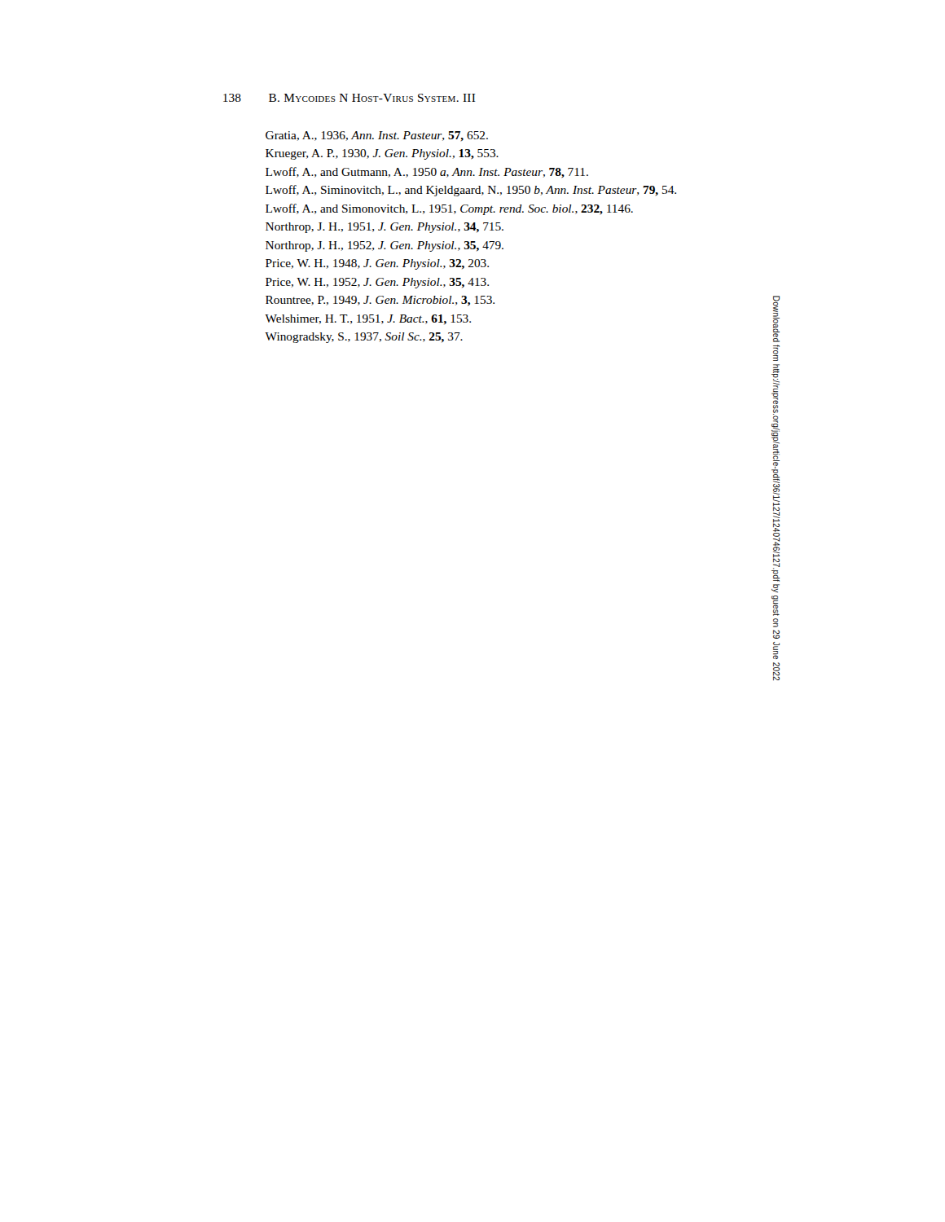138 B. Mycoides N Host-Virus System. III
Gratia, A., 1936, Ann. Inst. Pasteur, 57, 652.
Krueger, A. P., 1930, J. Gen. Physiol., 13, 553.
Lwoff, A., and Gutmann, A., 1950 a, Ann. Inst. Pasteur, 78, 711.
Lwoff, A., Siminovitch, L., and Kjeldgaard, N., 1950 b, Ann. Inst. Pasteur, 79, 54.
Lwoff, A., and Simonovitch, L., 1951, Compt. rend. Soc. biol., 232, 1146.
Northrop, J. H., 1951, J. Gen. Physiol., 34, 715.
Northrop, J. H., 1952, J. Gen. Physiol., 35, 479.
Price, W. H., 1948, J. Gen. Physiol., 32, 203.
Price, W. H., 1952, J. Gen. Physiol., 35, 413.
Rountree, P., 1949, J. Gen. Microbiol., 3, 153.
Welshimer, H. T., 1951, J. Bact., 61, 153.
Winogradsky, S., 1937, Soil Sc., 25, 37.
Downloaded from http://rupress.org/jgp/article-pdf/36/1/127/1240746/127.pdf by guest on 29 June 2022